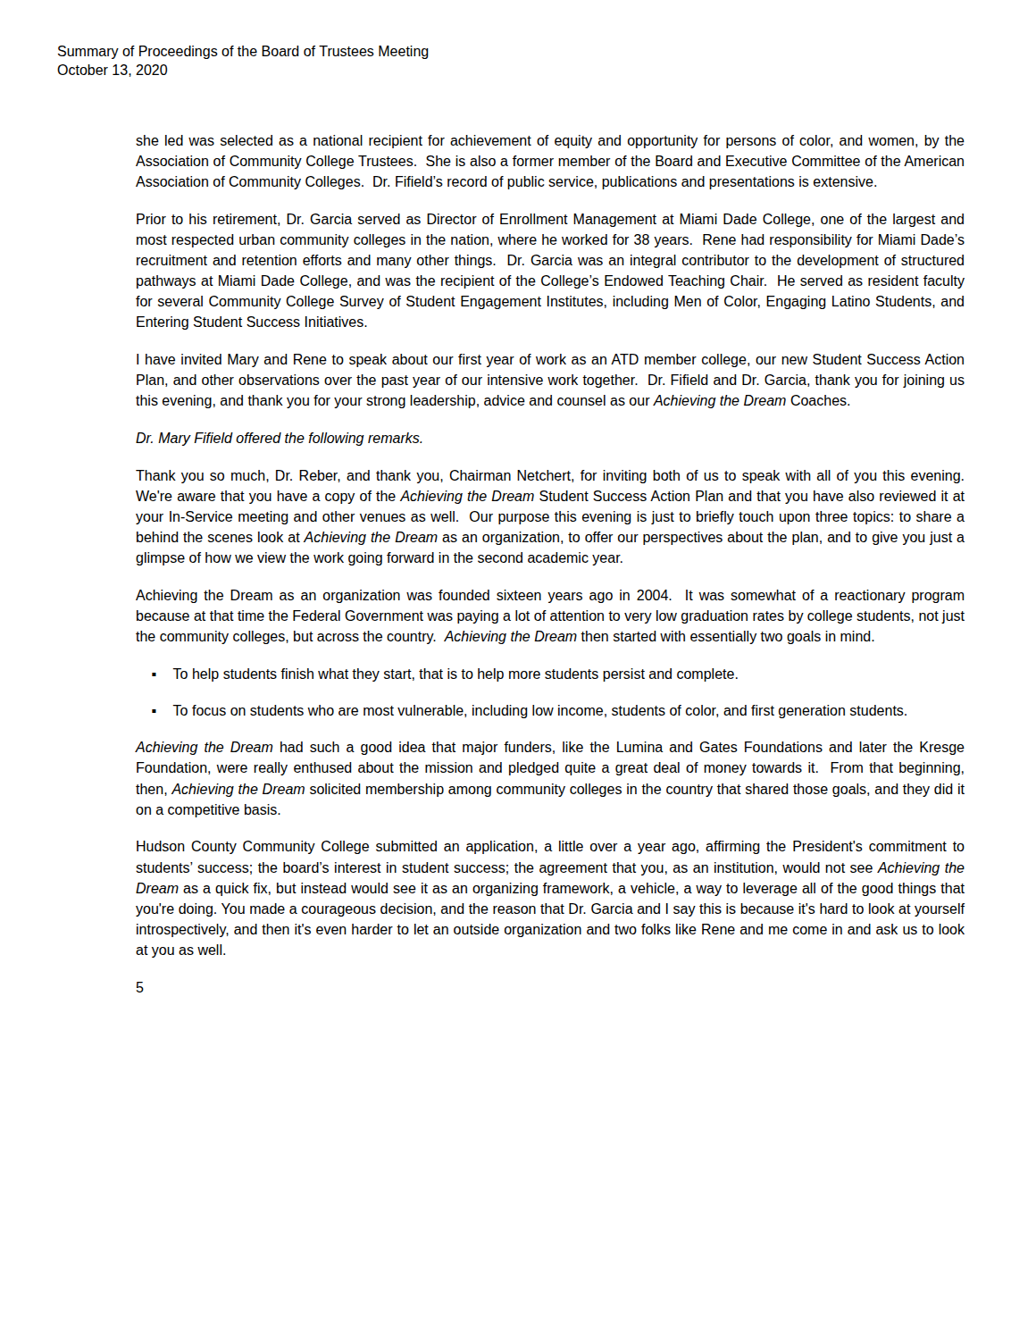Summary of Proceedings of the Board of Trustees Meeting
October 13, 2020
she led was selected as a national recipient for achievement of equity and opportunity for persons of color, and women, by the Association of Community College Trustees. She is also a former member of the Board and Executive Committee of the American Association of Community Colleges. Dr. Fifield’s record of public service, publications and presentations is extensive.
Prior to his retirement, Dr. Garcia served as Director of Enrollment Management at Miami Dade College, one of the largest and most respected urban community colleges in the nation, where he worked for 38 years. Rene had responsibility for Miami Dade’s recruitment and retention efforts and many other things. Dr. Garcia was an integral contributor to the development of structured pathways at Miami Dade College, and was the recipient of the College’s Endowed Teaching Chair. He served as resident faculty for several Community College Survey of Student Engagement Institutes, including Men of Color, Engaging Latino Students, and Entering Student Success Initiatives.
I have invited Mary and Rene to speak about our first year of work as an ATD member college, our new Student Success Action Plan, and other observations over the past year of our intensive work together. Dr. Fifield and Dr. Garcia, thank you for joining us this evening, and thank you for your strong leadership, advice and counsel as our Achieving the Dream Coaches.
Dr. Mary Fifield offered the following remarks.
Thank you so much, Dr. Reber, and thank you, Chairman Netchert, for inviting both of us to speak with all of you this evening. We're aware that you have a copy of the Achieving the Dream Student Success Action Plan and that you have also reviewed it at your In-Service meeting and other venues as well. Our purpose this evening is just to briefly touch upon three topics: to share a behind the scenes look at Achieving the Dream as an organization, to offer our perspectives about the plan, and to give you just a glimpse of how we view the work going forward in the second academic year.
Achieving the Dream as an organization was founded sixteen years ago in 2004. It was somewhat of a reactionary program because at that time the Federal Government was paying a lot of attention to very low graduation rates by college students, not just the community colleges, but across the country. Achieving the Dream then started with essentially two goals in mind.
To help students finish what they start, that is to help more students persist and complete.
To focus on students who are most vulnerable, including low income, students of color, and first generation students.
Achieving the Dream had such a good idea that major funders, like the Lumina and Gates Foundations and later the Kresge Foundation, were really enthused about the mission and pledged quite a great deal of money towards it. From that beginning, then, Achieving the Dream solicited membership among community colleges in the country that shared those goals, and they did it on a competitive basis.
Hudson County Community College submitted an application, a little over a year ago, affirming the President's commitment to students’ success; the board’s interest in student success; the agreement that you, as an institution, would not see Achieving the Dream as a quick fix, but instead would see it as an organizing framework, a vehicle, a way to leverage all of the good things that you're doing. You made a courageous decision, and the reason that Dr. Garcia and I say this is because it's hard to look at yourself introspectively, and then it's even harder to let an outside organization and two folks like Rene and me come in and ask us to look at you as well.
5